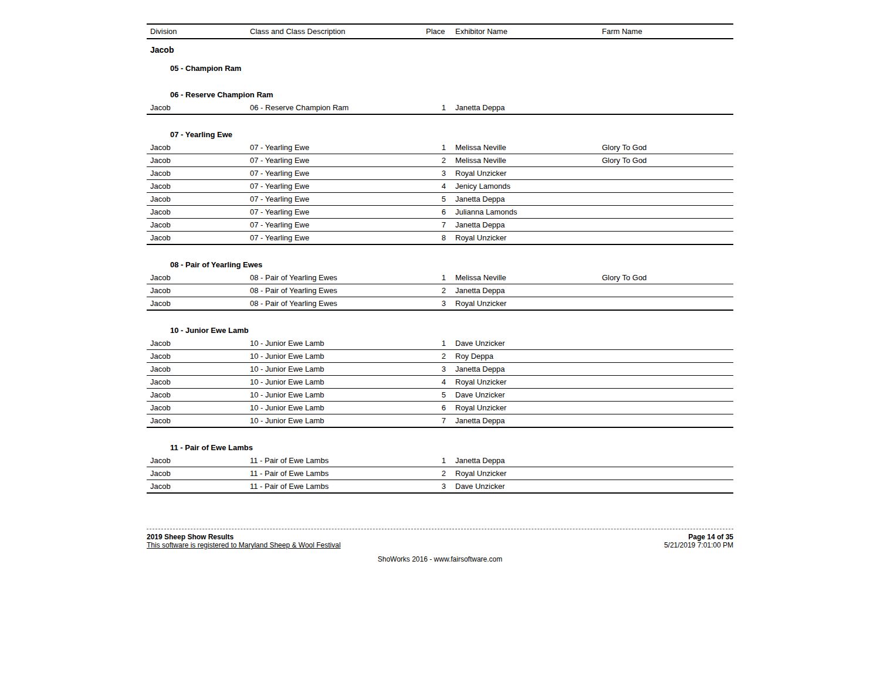| Division | Class and Class Description | Place | Exhibitor Name | Farm Name |
| --- | --- | --- | --- | --- |
| Jacob |
| 05 - Champion Ram |
| 06 - Reserve Champion Ram |
| Jacob | 06 - Reserve Champion Ram | 1 | Janetta Deppa | |
| 07 - Yearling Ewe |
| Jacob | 07 - Yearling Ewe | 1 | Melissa Neville | Glory To God |
| Jacob | 07 - Yearling Ewe | 2 | Melissa Neville | Glory To God |
| Jacob | 07 - Yearling Ewe | 3 | Royal Unzicker | |
| Jacob | 07 - Yearling Ewe | 4 | Jenicy Lamonds | |
| Jacob | 07 - Yearling Ewe | 5 | Janetta Deppa | |
| Jacob | 07 - Yearling Ewe | 6 | Julianna Lamonds | |
| Jacob | 07 - Yearling Ewe | 7 | Janetta Deppa | |
| Jacob | 07 - Yearling Ewe | 8 | Royal Unzicker | |
| 08 - Pair of Yearling Ewes |
| Jacob | 08 - Pair of Yearling Ewes | 1 | Melissa Neville | Glory To God |
| Jacob | 08 - Pair of Yearling Ewes | 2 | Janetta Deppa | |
| Jacob | 08 - Pair of Yearling Ewes | 3 | Royal Unzicker | |
| 10 - Junior Ewe Lamb |
| Jacob | 10 - Junior Ewe Lamb | 1 | Dave Unzicker | |
| Jacob | 10 - Junior Ewe Lamb | 2 | Roy Deppa | |
| Jacob | 10 - Junior Ewe Lamb | 3 | Janetta Deppa | |
| Jacob | 10 - Junior Ewe Lamb | 4 | Royal Unzicker | |
| Jacob | 10 - Junior Ewe Lamb | 5 | Dave Unzicker | |
| Jacob | 10 - Junior Ewe Lamb | 6 | Royal Unzicker | |
| Jacob | 10 - Junior Ewe Lamb | 7 | Janetta Deppa | |
| 11 - Pair of Ewe Lambs |
| Jacob | 11 - Pair of Ewe Lambs | 1 | Janetta Deppa | |
| Jacob | 11 - Pair of Ewe Lambs | 2 | Royal Unzicker | |
| Jacob | 11 - Pair of Ewe Lambs | 3 | Dave Unzicker | |
2019 Sheep Show Results
This software is registered to Maryland Sheep & Wool Festival
Page 14 of 35
5/21/2019 7:01:00 PM
ShoWorks 2016 - www.fairsoftware.com